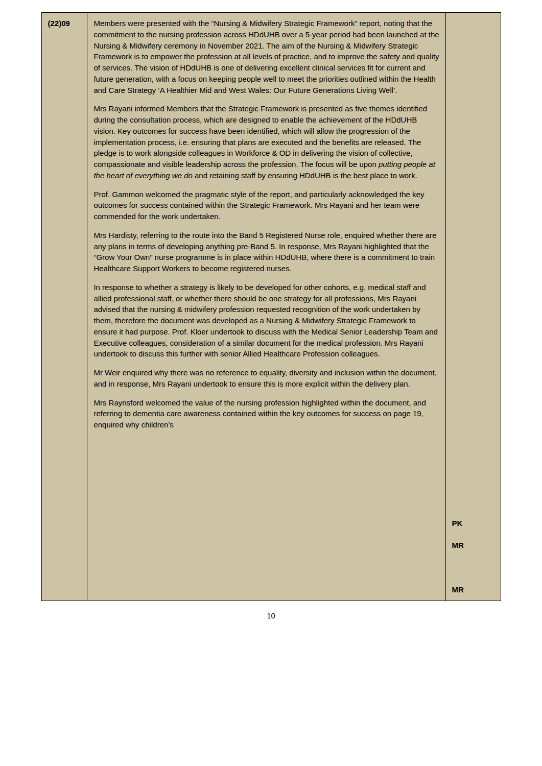| (22)09 | Members were presented with the “Nursing & Midwifery Strategic Framework” report, noting that the commitment to the nursing profession across HDdUHB over a 5-year period had been launched at the Nursing & Midwifery ceremony in November 2021. The aim of the Nursing & Midwifery Strategic Framework is to empower the profession at all levels of practice, and to improve the safety and quality of services. The vision of HDdUHB is one of delivering excellent clinical services fit for current and future generation, with a focus on keeping people well to meet the priorities outlined within the Health and Care Strategy ‘A Healthier Mid and West Wales: Our Future Generations Living Well’. Mrs Rayani informed Members that the Strategic Framework is presented as five themes identified during the consultation process, which are designed to enable the achievement of the HDdUHB vision. Key outcomes for success have been identified, which will allow the progression of the implementation process, i.e. ensuring that plans are executed and the benefits are released. The pledge is to work alongside colleagues in Workforce & OD in delivering the vision of collective, compassionate and visible leadership across the profession. The focus will be upon putting people at the heart of everything we do and retaining staff by ensuring HDdUHB is the best place to work. Prof. Gammon welcomed the pragmatic style of the report, and particularly acknowledged the key outcomes for success contained within the Strategic Framework. Mrs Rayani and her team were commended for the work undertaken. Mrs Hardisty, referring to the route into the Band 5 Registered Nurse role, enquired whether there are any plans in terms of developing anything pre-Band 5. In response, Mrs Rayani highlighted that the “Grow Your Own” nurse programme is in place within HDdUHB, where there is a commitment to train Healthcare Support Workers to become registered nurses. In response to whether a strategy is likely to be developed for other cohorts, e.g. medical staff and allied professional staff, or whether there should be one strategy for all professions, Mrs Rayani advised that the nursing & midwifery profession requested recognition of the work undertaken by them, therefore the document was developed as a Nursing & Midwifery Strategic Framework to ensure it had purpose. Prof. Kloer undertook to discuss with the Medical Senior Leadership Team and Executive colleagues, consideration of a similar document for the medical profession. Mrs Rayani undertook to discuss this further with senior Allied Healthcare Profession colleagues. Mr Weir enquired why there was no reference to equality, diversity and inclusion within the document, and in response, Mrs Rayani undertook to ensure this is more explicit within the delivery plan. Mrs Raynsford welcomed the value of the nursing profession highlighted within the document, and referring to dementia care awareness contained within the key outcomes for success on page 19, enquired why children’s | PK MR MR |
10